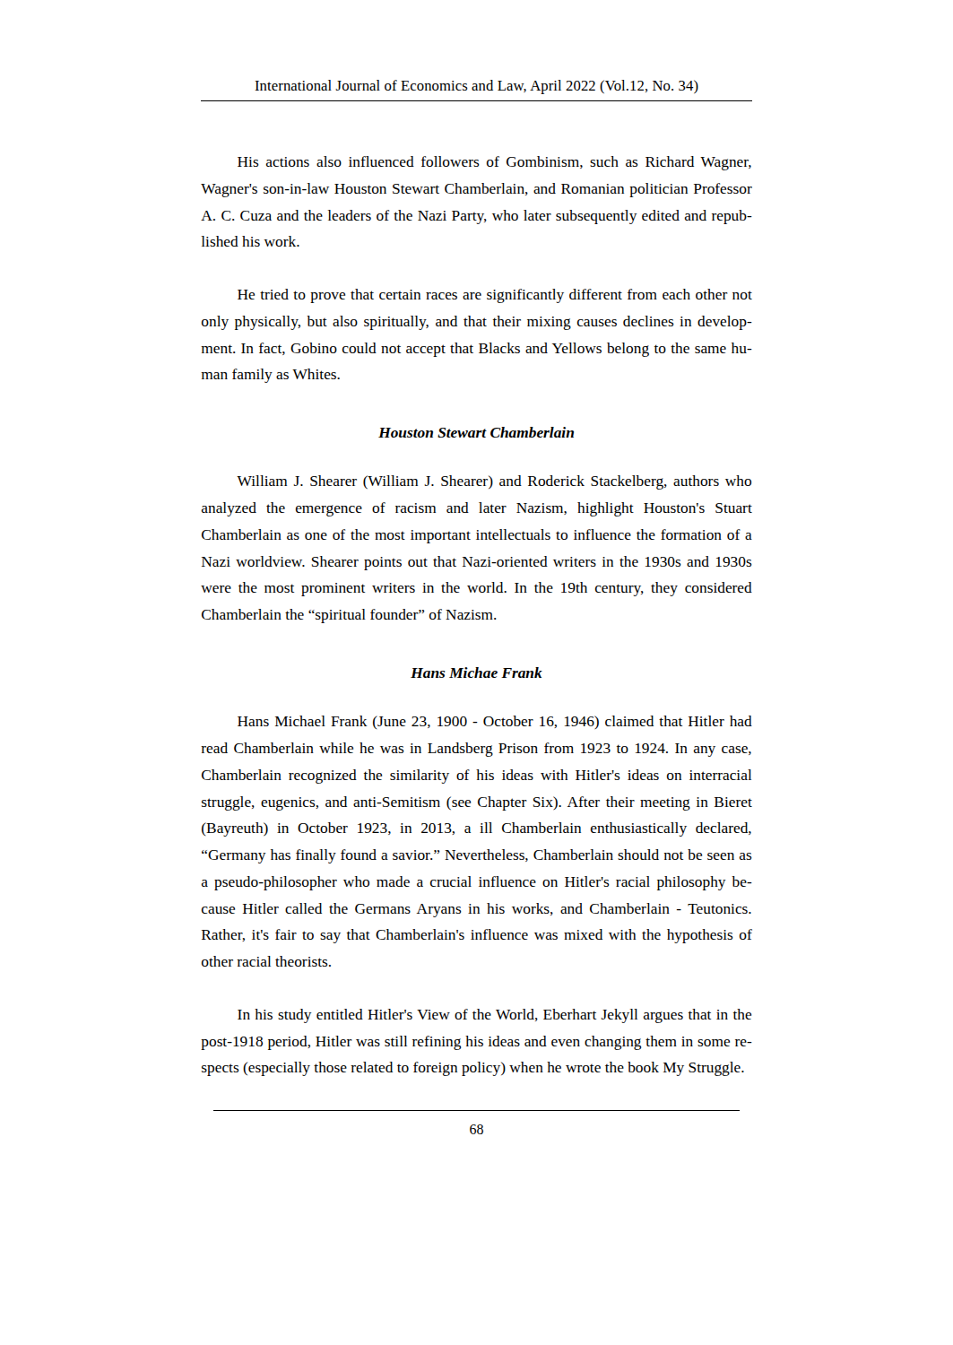International Journal of Economics and Law, April 2022 (Vol.12, No. 34)
His actions also influenced followers of Gombinism, such as Richard Wagner, Wagner's son-in-law Houston Stewart Chamberlain, and Romanian politician Professor A. C. Cuza and the leaders of the Nazi Party, who later subsequently edited and republished his work.
He tried to prove that certain races are significantly different from each other not only physically, but also spiritually, and that their mixing causes declines in development. In fact, Gobino could not accept that Blacks and Yellows belong to the same human family as Whites.
Houston Stewart Chamberlain
William J. Shearer (William J. Shearer) and Roderick Stackelberg, authors who analyzed the emergence of racism and later Nazism, highlight Houston's Stuart Chamberlain as one of the most important intellectuals to influence the formation of a Nazi worldview. Shearer points out that Nazi-oriented writers in the 1930s and 1930s were the most prominent writers in the world. In the 19th century, they considered Chamberlain the “spiritual founder” of Nazism.
Hans Michae Frank
Hans Michael Frank (June 23, 1900 - October 16, 1946) claimed that Hitler had read Chamberlain while he was in Landsberg Prison from 1923 to 1924. In any case, Chamberlain recognized the similarity of his ideas with Hitler's ideas on interracial struggle, eugenics, and anti-Semitism (see Chapter Six). After their meeting in Bieret (Bayreuth) in October 1923, in 2013, a ill Chamberlain enthusiastically declared, “Germany has finally found a savior.” Nevertheless, Chamberlain should not be seen as a pseudo-philosopher who made a crucial influence on Hitler's racial philosophy because Hitler called the Germans Aryans in his works, and Chamberlain - Teutonics. Rather, it's fair to say that Chamberlain's influence was mixed with the hypothesis of other racial theorists.
In his study entitled Hitler's View of the World, Eberhart Jekyll argues that in the post-1918 period, Hitler was still refining his ideas and even changing them in some respects (especially those related to foreign policy) when he wrote the book My Struggle.
68